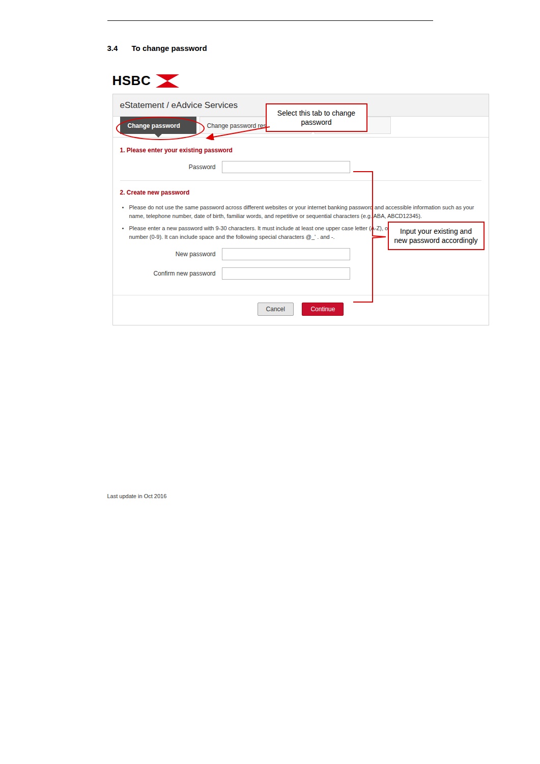3.4 To change password
HSBC
eStatement / eAdvice Services
Change password
Change password reset questions
Forgot password
1. Please enter your existing password
Password
2. Create new password
Please do not use the same password across different websites or your internet banking password and accessible information such as your name, telephone number, date of birth, familiar words, and repetitive or sequential characters (e.g. ABA, ABCD12345).
Please enter a new password with 9-30 characters. It must include at least one upper case letter (A-Z), one lower case letter (a-z) and one number (0-9). It can include space and the following special characters @_' . and -.
New password
Confirm new password
Cancel Continue
Select this tab to change password
Input your existing and new password accordingly
Last update in Oct 2016